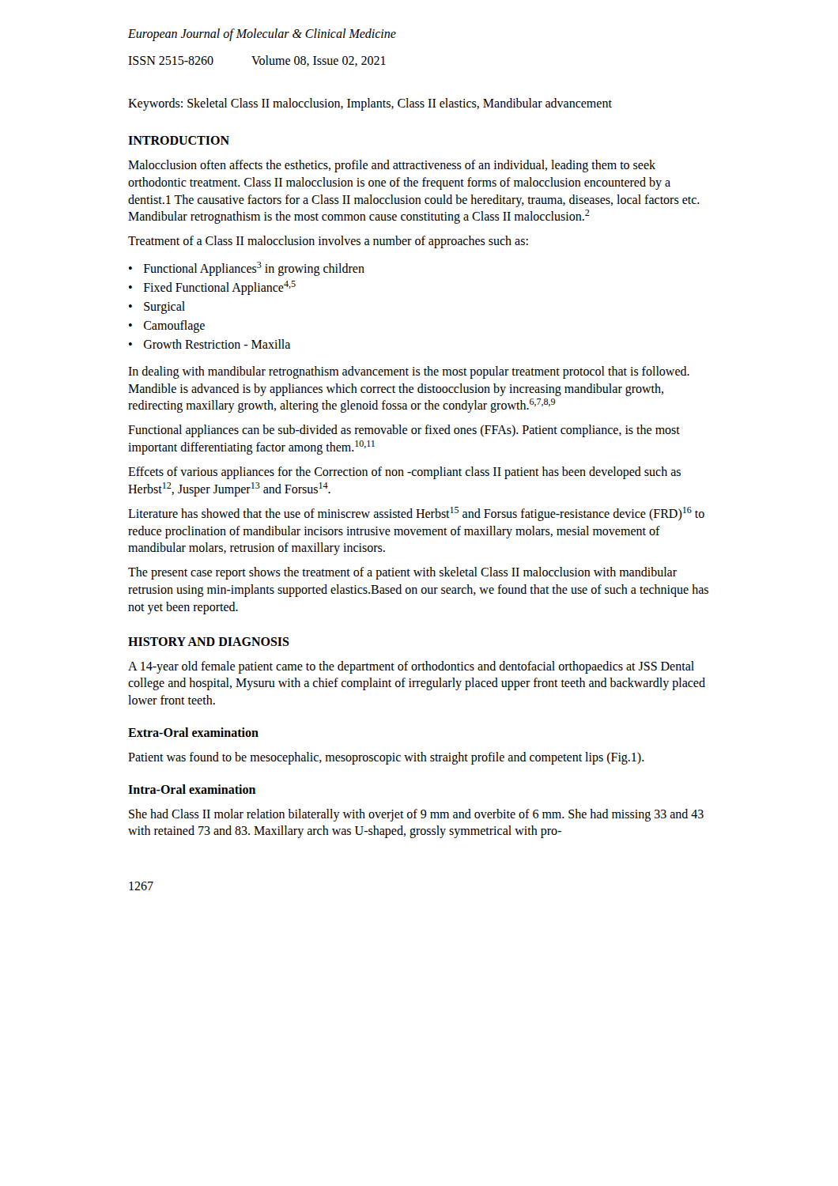European Journal of Molecular & Clinical Medicine
ISSN 2515-8260 Volume 08, Issue 02, 2021
Keywords: Skeletal Class II malocclusion, Implants, Class II elastics, Mandibular advancement
INTRODUCTION
Malocclusion often affects the esthetics, profile and attractiveness of an individual, leading them to seek orthodontic treatment. Class II malocclusion is one of the frequent forms of malocclusion encountered by a dentist.1 The causative factors for a Class II malocclusion could be hereditary, trauma, diseases, local factors etc. Mandibular retrognathism is the most common cause constituting a Class II malocclusion.2
Treatment of a Class II malocclusion involves a number of approaches such as:
Functional Appliances3 in growing children
Fixed Functional Appliance4,5
Surgical
Camouflage
Growth Restriction - Maxilla
In dealing with mandibular retrognathism advancement is the most popular treatment protocol that is followed. Mandible is advanced is by appliances which correct the distoocclusion by increasing mandibular growth, redirecting maxillary growth, altering the glenoid fossa or the condylar growth.6,7,8,9
Functional appliances can be sub-divided as removable or fixed ones (FFAs). Patient compliance, is the most important differentiating factor among them.10,11
Effcets of various appliances for the Correction of non -compliant class II patient has been developed such as Herbst12, Jusper Jumper13 and Forsus14.
Literature has showed that the use of miniscrew assisted Herbst15 and Forsus fatigue-resistance device (FRD)16 to reduce proclination of mandibular incisors intrusive movement of maxillary molars, mesial movement of mandibular molars, retrusion of maxillary incisors.
The present case report shows the treatment of a patient with skeletal Class II malocclusion with mandibular retrusion using min-implants supported elastics.Based on our search, we found that the use of such a technique has not yet been reported.
HISTORY AND DIAGNOSIS
A 14-year old female patient came to the department of orthodontics and dentofacial orthopaedics at JSS Dental college and hospital, Mysuru with a chief complaint of irregularly placed upper front teeth and backwardly placed lower front teeth.
Extra-Oral examination
Patient was found to be mesocephalic, mesoproscopic with straight profile and competent lips (Fig.1).
Intra-Oral examination
She had Class II molar relation bilaterally with overjet of 9 mm and overbite of 6 mm. She had missing 33 and 43 with retained 73 and 83. Maxillary arch was U-shaped, grossly symmetrical with pro-
1267